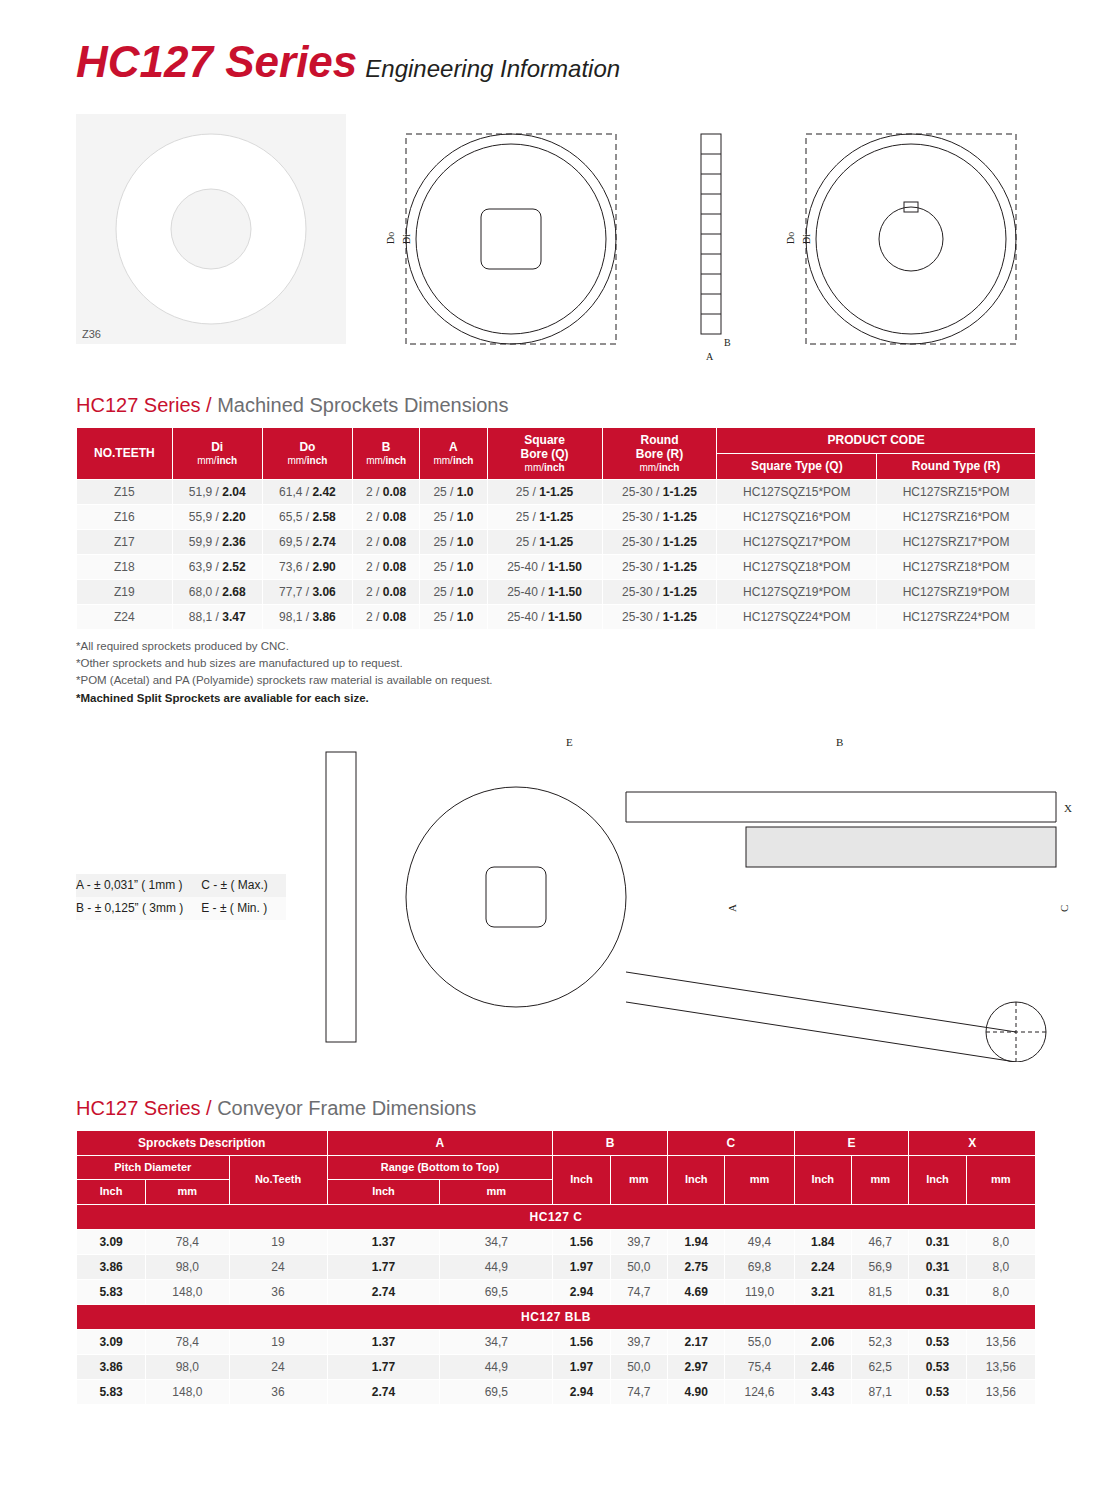HC127 Series Engineering Information
Z36
HC127 Series / Machined Sprockets Dimensions
| NO.TEETH | Di mm/ inch | Do mm/ inch | B mm/ inch | A mm/ inch | Square Bore (Q) mm/ inch | Round Bore (R) mm/ inch | PRODUCT CODE |
| --- | --- | --- | --- | --- | --- | --- | --- |
| Square Type (Q) | Round Type (R) |
| Z15 | 51,9 / 2.04 | 61,4 / 2.42 | 2 / 0.08 | 25 / 1.0 | 25 / 1-1.25 | 25-30 / 1-1.25 | HC127SQZ15*POM | HC127SRZ15*POM |
| Z16 | 55,9 / 2.20 | 65,5 / 2.58 | 2 / 0.08 | 25 / 1.0 | 25 / 1-1.25 | 25-30 / 1-1.25 | HC127SQZ16*POM | HC127SRZ16*POM |
| Z17 | 59,9 / 2.36 | 69,5 / 2.74 | 2 / 0.08 | 25 / 1.0 | 25 / 1-1.25 | 25-30 / 1-1.25 | HC127SQZ17*POM | HC127SRZ17*POM |
| Z18 | 63,9 / 2.52 | 73,6 / 2.90 | 2 / 0.08 | 25 / 1.0 | 25-40 / 1-1.50 | 25-30 / 1-1.25 | HC127SQZ18*POM | HC127SRZ18*POM |
| Z19 | 68,0 / 2.68 | 77,7 / 3.06 | 2 / 0.08 | 25 / 1.0 | 25-40 / 1-1.50 | 25-30 / 1-1.25 | HC127SQZ19*POM | HC127SRZ19*POM |
| Z24 | 88,1 / 3.47 | 98,1 / 3.86 | 2 / 0.08 | 25 / 1.0 | 25-40 / 1-1.50 | 25-30 / 1-1.25 | HC127SQZ24*POM | HC127SRZ24*POM |
*All required sprockets produced by CNC.
*Other sprockets and hub sizes are manufactured up to request.
*POM (Acetal) and PA (Polyamide) sprockets raw material is available on request.
*Machined Split Sprockets are avaliable for each size.
| A - ± 0,031” ( 1mm ) | C - ± ( Max.) |
| B - ± 0,125” ( 3mm ) | E - ± ( Min. ) |
HC127 Series / Conveyor Frame Dimensions
| Sprockets Description | A | B | C | E | X |
| --- | --- | --- | --- | --- | --- |
| Pitch Diameter | No.Teeth | Range (Bottom to Top) | Inch | mm | Inch | mm | Inch | mm | Inch | mm |
| Inch | mm | Inch | mm |
| HC127 C |
| 3.09 | 78,4 | 19 | 1.37 | 34,7 | 1.56 | 39,7 | 1.94 | 49,4 | 1.84 | 46,7 | 0.31 | 8,0 |
| 3.86 | 98,0 | 24 | 1.77 | 44,9 | 1.97 | 50,0 | 2.75 | 69,8 | 2.24 | 56,9 | 0.31 | 8,0 |
| 5.83 | 148,0 | 36 | 2.74 | 69,5 | 2.94 | 74,7 | 4.69 | 119,0 | 3.21 | 81,5 | 0.31 | 8,0 |
| HC127 BLB |
| 3.09 | 78,4 | 19 | 1.37 | 34,7 | 1.56 | 39,7 | 2.17 | 55,0 | 2.06 | 52,3 | 0.53 | 13,56 |
| 3.86 | 98,0 | 24 | 1.77 | 44,9 | 1.97 | 50,0 | 2.97 | 75,4 | 2.46 | 62,5 | 0.53 | 13,56 |
| 5.83 | 148,0 | 36 | 2.74 | 69,5 | 2.94 | 74,7 | 4.90 | 124,6 | 3.43 | 87,1 | 0.53 | 13,56 |